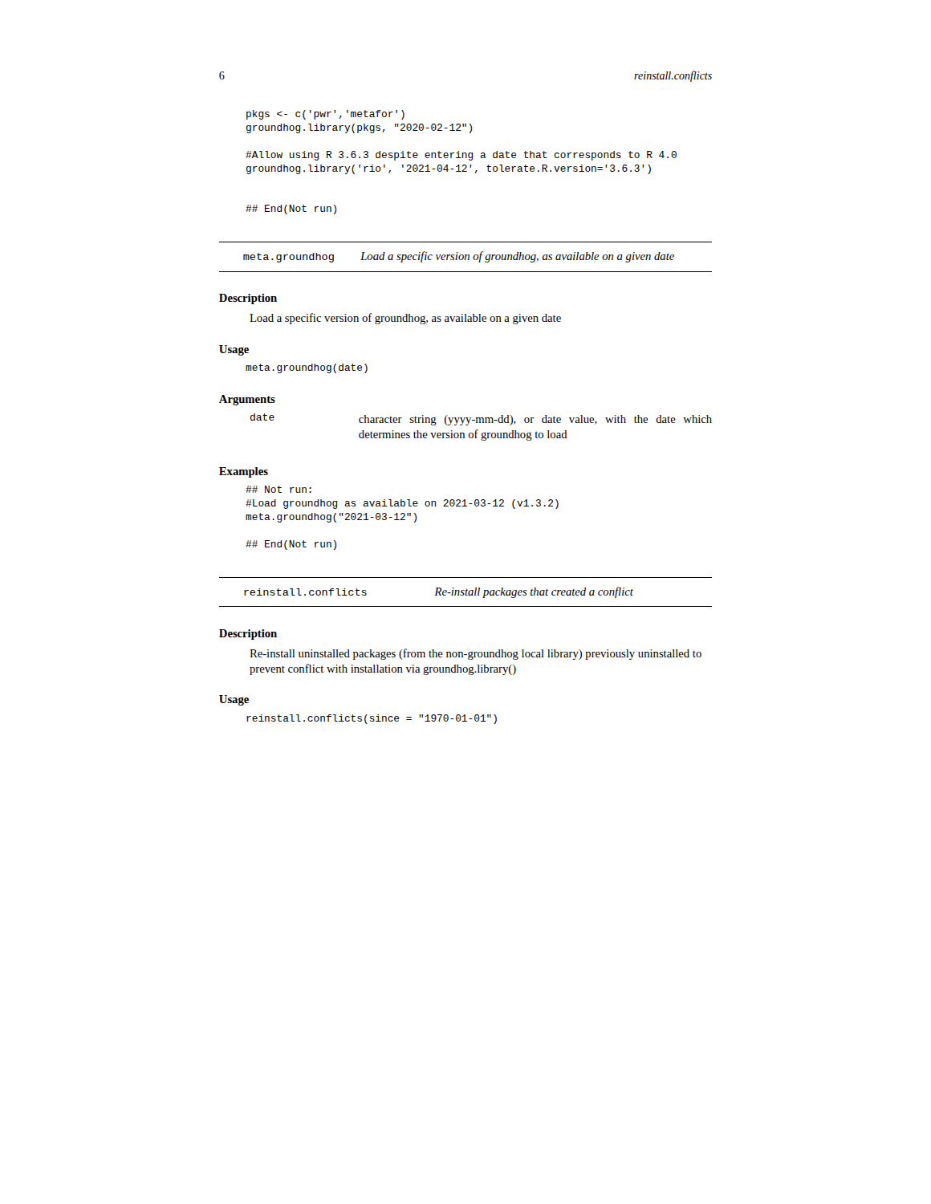6
reinstall.conflicts
pkgs <- c('pwr','metafor')
groundhog.library(pkgs, "2020-02-12")

#Allow using R 3.6.3 despite entering a date that corresponds to R 4.0
groundhog.library('rio', '2021-04-12', tolerate.R.version='3.6.3')


## End(Not run)
meta.groundhog
Load a specific version of groundhog, as available on a given date
Description
Load a specific version of groundhog, as available on a given date
Usage
meta.groundhog(date)
Arguments
| date | character string (yyyy-mm-dd), or date value, with the date which determines the version of groundhog to load |
Examples
## Not run:
#Load groundhog as available on 2021-03-12 (v1.3.2)
meta.groundhog("2021-03-12")

## End(Not run)
reinstall.conflicts
Re-install packages that created a conflict
Description
Re-install uninstalled packages (from the non-groundhog local library) previously uninstalled to prevent conflict with installation via groundhog.library()
Usage
reinstall.conflicts(since = "1970-01-01")